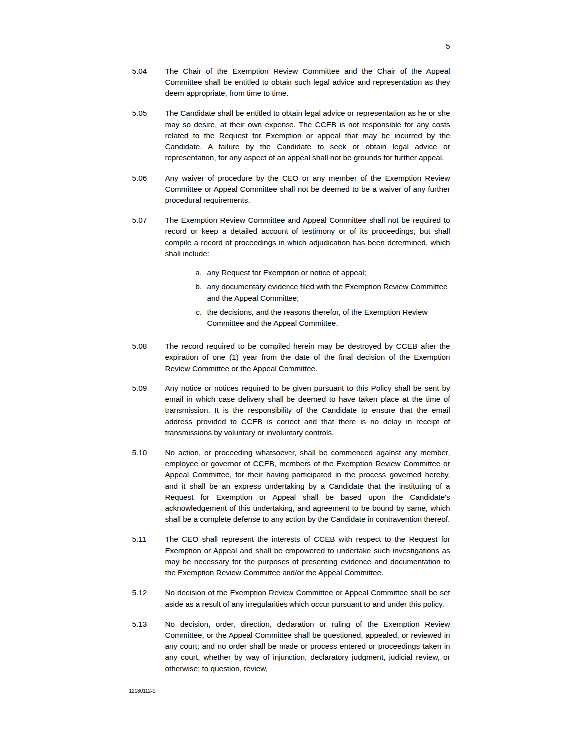5
5.04
The Chair of the Exemption Review Committee and the Chair of the Appeal Committee shall be entitled to obtain such legal advice and representation as they deem appropriate, from time to time.
5.05
The Candidate shall be entitled to obtain legal advice or representation as he or she may so desire, at their own expense. The CCEB is not responsible for any costs related to the Request for Exemption or appeal that may be incurred by the Candidate. A failure by the Candidate to seek or obtain legal advice or representation, for any aspect of an appeal shall not be grounds for further appeal.
5.06
Any waiver of procedure by the CEO or any member of the Exemption Review Committee or Appeal Committee shall not be deemed to be a waiver of any further procedural requirements.
5.07
The Exemption Review Committee and Appeal Committee shall not be required to record or keep a detailed account of testimony or of its proceedings, but shall compile a record of proceedings in which adjudication has been determined, which shall include:
any Request for Exemption or notice of appeal;
any documentary evidence filed with the Exemption Review Committee and the Appeal Committee;
the decisions, and the reasons therefor, of the Exemption Review Committee and the Appeal Committee.
5.08
The record required to be compiled herein may be destroyed by CCEB after the expiration of one (1) year from the date of the final decision of the Exemption Review Committee or the Appeal Committee.
5.09
Any notice or notices required to be given pursuant to this Policy shall be sent by email in which case delivery shall be deemed to have taken place at the time of transmission. It is the responsibility of the Candidate to ensure that the email address provided to CCEB is correct and that there is no delay in receipt of transmissions by voluntary or involuntary controls.
5.10
No action, or proceeding whatsoever, shall be commenced against any member, employee or governor of CCEB, members of the Exemption Review Committee or Appeal Committee, for their having participated in the process governed hereby, and it shall be an express undertaking by a Candidate that the instituting of a Request for Exemption or Appeal shall be based upon the Candidate's acknowledgement of this undertaking, and agreement to be bound by same, which shall be a complete defense to any action by the Candidate in contravention thereof.
5.11
The CEO shall represent the interests of CCEB with respect to the Request for Exemption or Appeal and shall be empowered to undertake such investigations as may be necessary for the purposes of presenting evidence and documentation to the Exemption Review Committee and/or the Appeal Committee.
5.12
No decision of the Exemption Review Committee or Appeal Committee shall be set aside as a result of any irregularities which occur pursuant to and under this policy.
5.13
No decision, order, direction, declaration or ruling of the Exemption Review Committee, or the Appeal Committee shall be questioned, appealed, or reviewed in any court; and no order shall be made or process entered or proceedings taken in any court, whether by way of injunction, declaratory judgment, judicial review, or otherwise; to question, review,
12180112-1